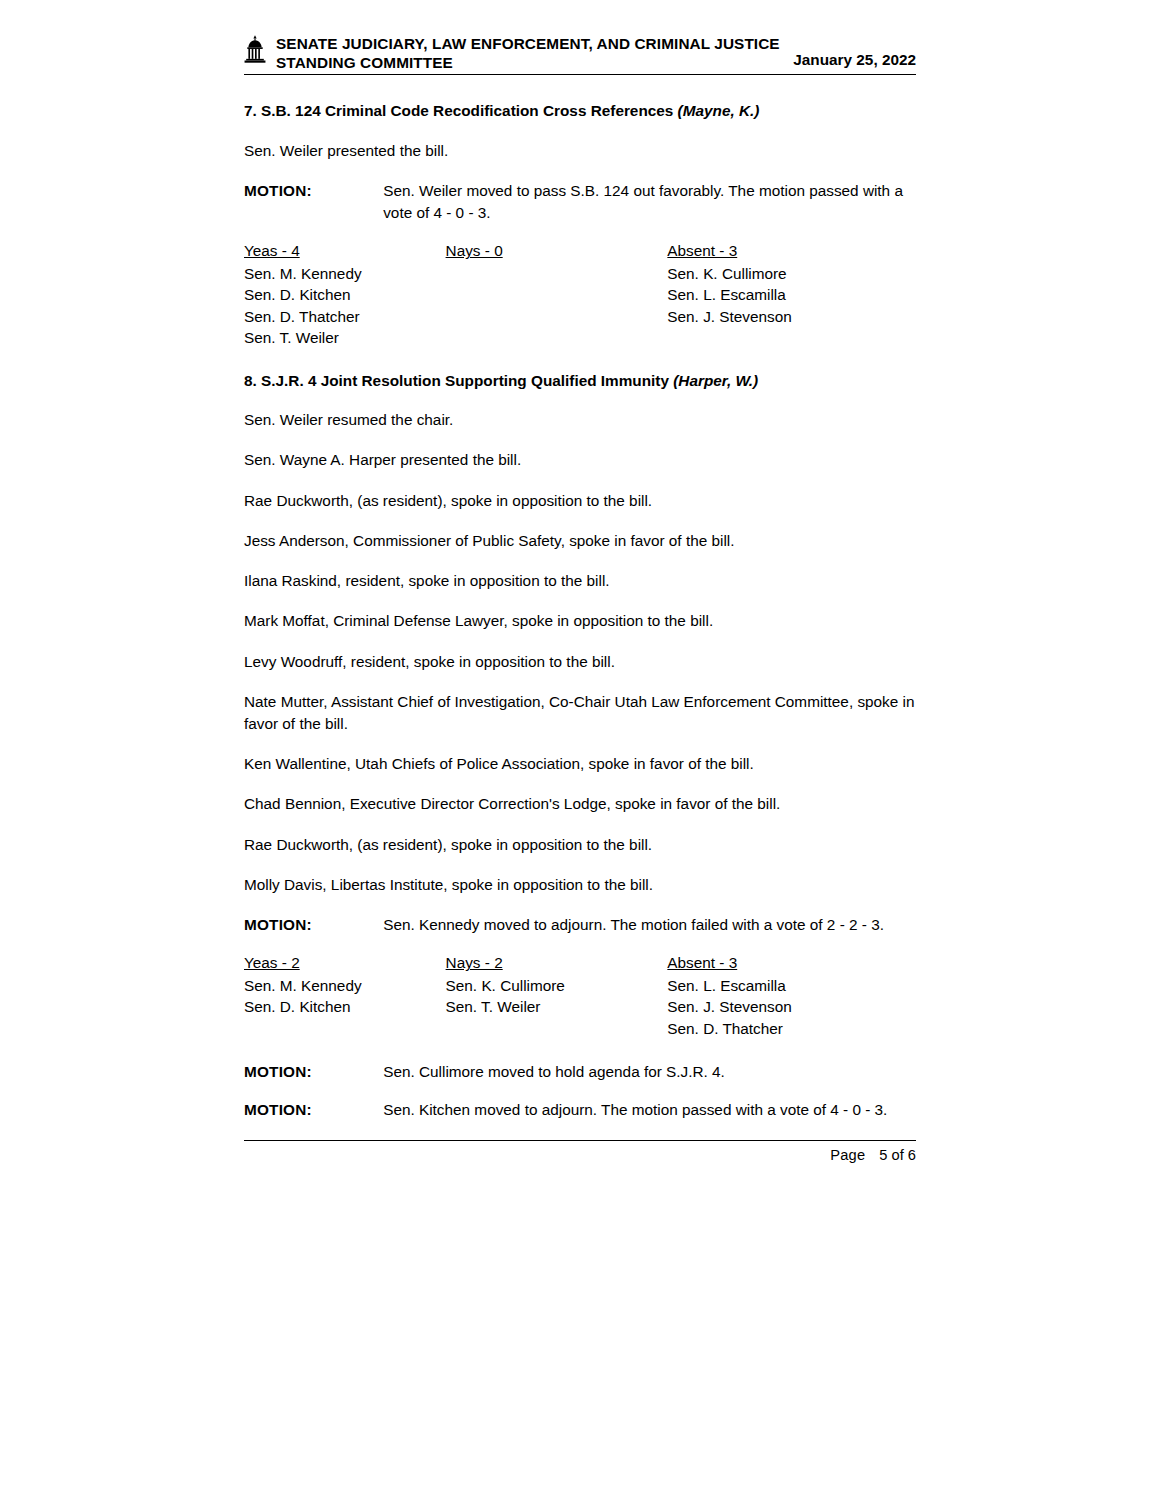SENATE JUDICIARY, LAW ENFORCEMENT, AND CRIMINAL JUSTICE
STANDING COMMITTEE
January 25, 2022
7. S.B. 124 Criminal Code Recodification Cross References (Mayne, K.)
Sen. Weiler presented the bill.
MOTION:
Sen. Weiler moved to pass S.B. 124 out favorably. The motion passed with a vote of 4 - 0 - 3.
| Yeas - 4 | Nays - 0 | Absent - 3 |
| Sen. M. Kennedy Sen. D. Kitchen Sen. D. Thatcher Sen. T. Weiler | | Sen. K. Cullimore Sen. L. Escamilla Sen. J. Stevenson |
8. S.J.R. 4 Joint Resolution Supporting Qualified Immunity (Harper, W.)
Sen. Weiler resumed the chair.
Sen. Wayne A. Harper presented the bill.
Rae Duckworth, (as resident), spoke in opposition to the bill.
Jess Anderson, Commissioner of Public Safety, spoke in favor of the bill.
Ilana Raskind, resident, spoke in opposition to the bill.
Mark Moffat, Criminal Defense Lawyer, spoke in opposition to the bill.
Levy Woodruff, resident, spoke in opposition to the bill.
Nate Mutter, Assistant Chief of Investigation, Co-Chair Utah Law Enforcement Committee, spoke in favor of the bill.
Ken Wallentine, Utah Chiefs of Police Association, spoke in favor of the bill.
Chad Bennion, Executive Director Correction's Lodge, spoke in favor of the bill.
Rae Duckworth, (as resident), spoke in opposition to the bill.
Molly Davis, Libertas Institute, spoke in opposition to the bill.
MOTION:
Sen. Kennedy moved to adjourn. The motion failed with a vote of 2 - 2 - 3.
| Yeas - 2 | Nays - 2 | Absent - 3 |
| Sen. M. Kennedy Sen. D. Kitchen | Sen. K. Cullimore Sen. T. Weiler | Sen. L. Escamilla Sen. J. Stevenson Sen. D. Thatcher |
MOTION:
Sen. Cullimore moved to hold agenda for S.J.R. 4.
MOTION:
Sen. Kitchen moved to adjourn. The motion passed with a vote of 4 - 0 - 3.
Page 5 of 6